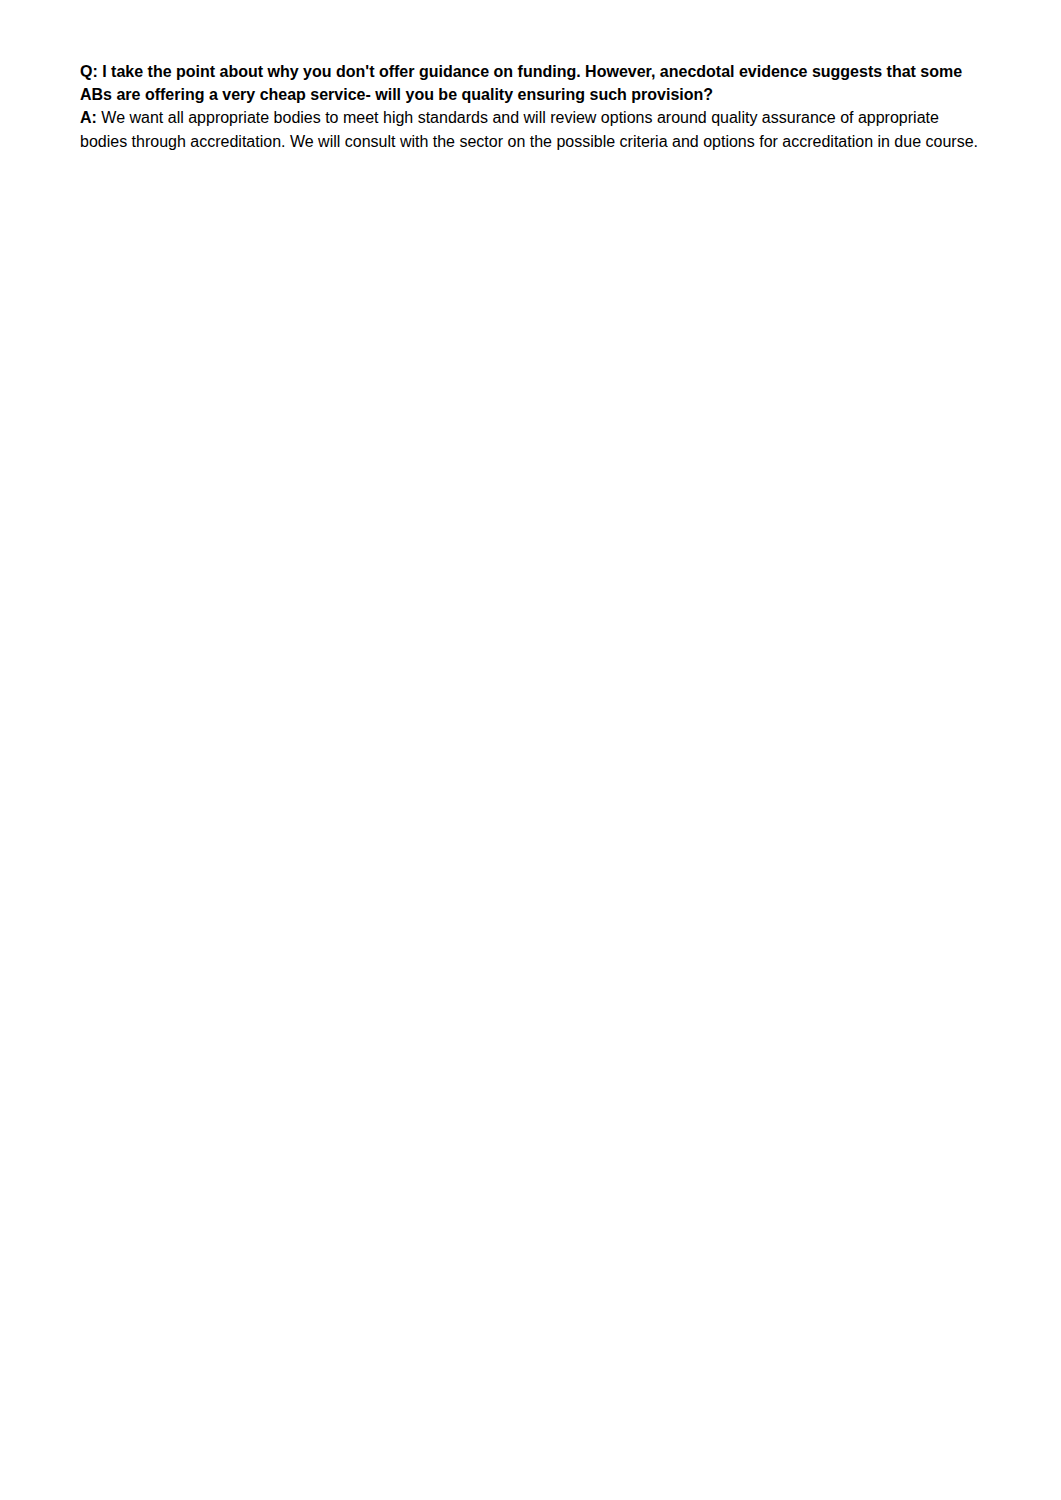Q: I take the point about why you don't offer guidance on funding. However, anecdotal evidence suggests that some ABs are offering a very cheap service- will you be quality ensuring such provision?
A: We want all appropriate bodies to meet high standards and will review options around quality assurance of appropriate bodies through accreditation. We will consult with the sector on the possible criteria and options for accreditation in due course.